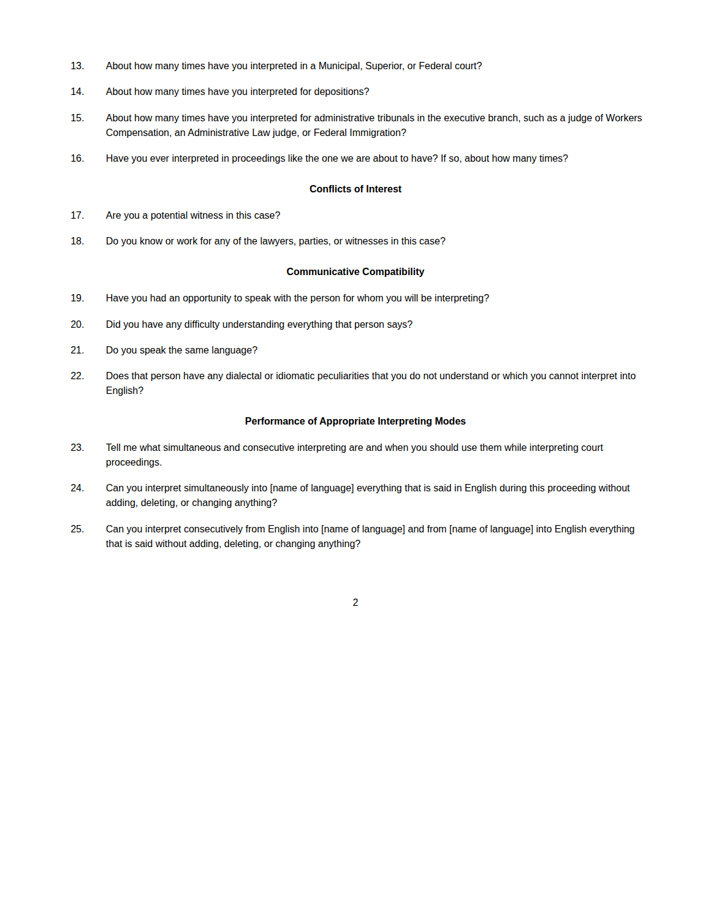13. About how many times have you interpreted in a Municipal, Superior, or Federal court?
14. About how many times have you interpreted for depositions?
15. About how many times have you interpreted for administrative tribunals in the executive branch, such as a judge of Workers Compensation, an Administrative Law judge, or Federal Immigration?
16. Have you ever interpreted in proceedings like the one we are about to have? If so, about how many times?
Conflicts of Interest
17. Are you a potential witness in this case?
18. Do you know or work for any of the lawyers, parties, or witnesses in this case?
Communicative Compatibility
19. Have you had an opportunity to speak with the person for whom you will be interpreting?
20. Did you have any difficulty understanding everything that person says?
21. Do you speak the same language?
22. Does that person have any dialectal or idiomatic peculiarities that you do not understand or which you cannot interpret into English?
Performance of Appropriate Interpreting Modes
23. Tell me what simultaneous and consecutive interpreting are and when you should use them while interpreting court proceedings.
24. Can you interpret simultaneously into [name of language] everything that is said in English during this proceeding without adding, deleting, or changing anything?
25. Can you interpret consecutively from English into [name of language] and from [name of language] into English everything that is said without adding, deleting, or changing anything?
2